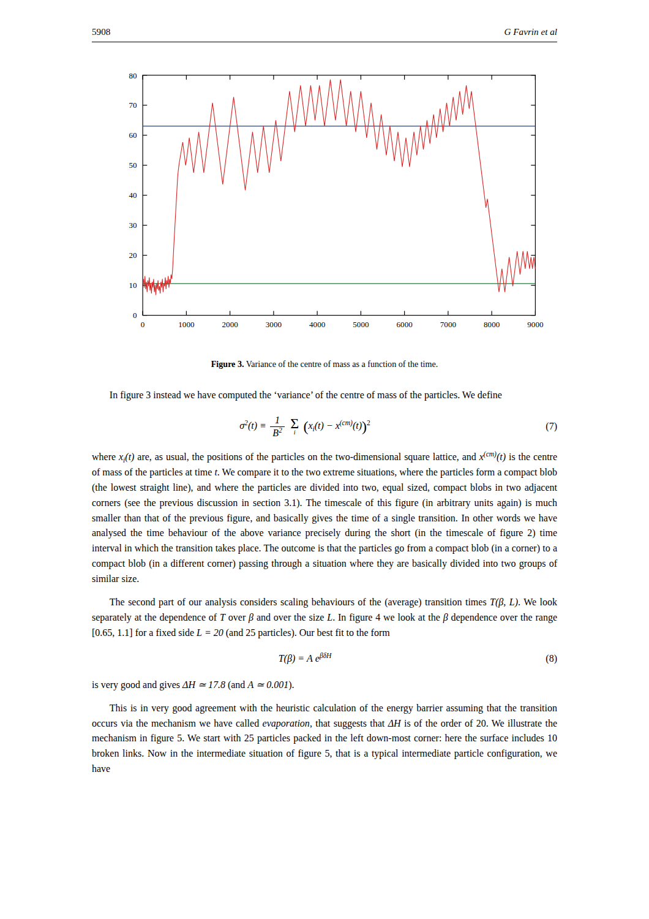5908 G Favrin et al
0 10 20 30 40 50 60 70 80 0 1000 2000 3000 4000 5000 6000 7000 8000 9000
Figure 3. Variance of the centre of mass as a function of the time.
In figure 3 instead we have computed the ‘variance’ of the centre of mass of the particles. We define
σ2(t) ≡ 1 B2 Σi (xi(t) − x(cm)(t))2 (7)
where xi(t) are, as usual, the positions of the particles on the two-dimensional square lattice, and x(cm)(t) is the centre of mass of the particles at time t. We compare it to the two extreme situations, where the particles form a compact blob (the lowest straight line), and where the particles are divided into two, equal sized, compact blobs in two adjacent corners (see the previous discussion in section 3.1). The timescale of this figure (in arbitrary units again) is much smaller than that of the previous figure, and basically gives the time of a single transition. In other words we have analysed the time behaviour of the above variance precisely during the short (in the timescale of figure 2) time interval in which the transition takes place. The outcome is that the particles go from a compact blob (in a corner) to a compact blob (in a different corner) passing through a situation where they are basically divided into two groups of similar size.
The second part of our analysis considers scaling behaviours of the (average) transition times T(β, L). We look separately at the dependence of T over β and over the size L. In figure 4 we look at the β dependence over the range [0.65, 1.1] for a fixed side L = 20 (and 25 particles). Our best fit to the form
T(β) = A eβδH (8)
is very good and gives ΔH ≃ 17.8 (and A ≃ 0.001).
This is in very good agreement with the heuristic calculation of the energy barrier assuming that the transition occurs via the mechanism we have called evaporation, that suggests that ΔH is of the order of 20. We illustrate the mechanism in figure 5. We start with 25 particles packed in the left down-most corner: here the surface includes 10 broken links. Now in the intermediate situation of figure 5, that is a typical intermediate particle configuration, we have